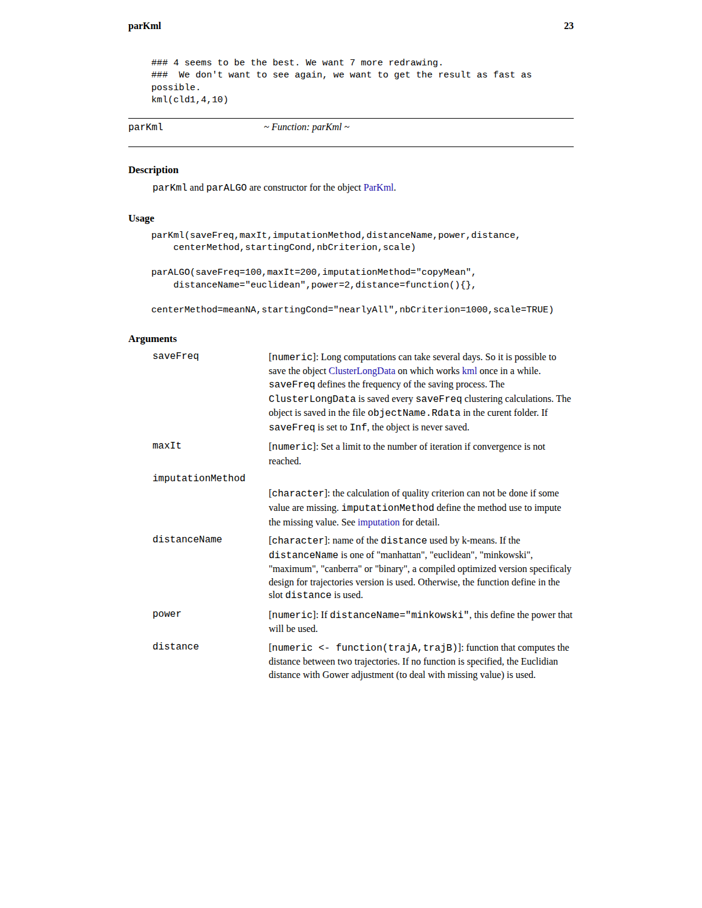parKml 23
### 4 seems to be the best. We want 7 more redrawing.
###  We don't want to see again, we want to get the result as fast as possible.
kml(cld1,4,10)
parKml ~ Function: parKml ~
Description
parKml and parALGO are constructor for the object ParKml.
Usage
parKml(saveFreq,maxIt,imputationMethod,distanceName,power,distance,
    centerMethod,startingCond,nbCriterion,scale)

parALGO(saveFreq=100,maxIt=200,imputationMethod="copyMean",
    distanceName="euclidean",power=2,distance=function(){},
    centerMethod=meanNA,startingCond="nearlyAll",nbCriterion=1000,scale=TRUE)
Arguments
saveFreq
[numeric]: Long computations can take several days. So it is possible to save the object ClusterLongData on which works kml once in a while. saveFreq defines the frequency of the saving process. The ClusterLongData is saved every saveFreq clustering calculations. The object is saved in the file objectName.Rdata in the curent folder. If saveFreq is set to Inf, the object is never saved.
maxIt
[numeric]: Set a limit to the number of iteration if convergence is not reached.
imputationMethod
[character]: the calculation of quality criterion can not be done if some value are missing. imputationMethod define the method use to impute the missing value. See imputation for detail.
distanceName
[character]: name of the distance used by k-means. If the distanceName is one of "manhattan", "euclidean", "minkowski", "maximum", "canberra" or "binary", a compiled optimized version specificaly design for trajectories version is used. Otherwise, the function define in the slot distance is used.
power
[numeric]: If distanceName="minkowski", this define the power that will be used.
distance
[numeric <- function(trajA,trajB)]: function that computes the distance between two trajectories. If no function is specified, the Euclidian distance with Gower adjustment (to deal with missing value) is used.